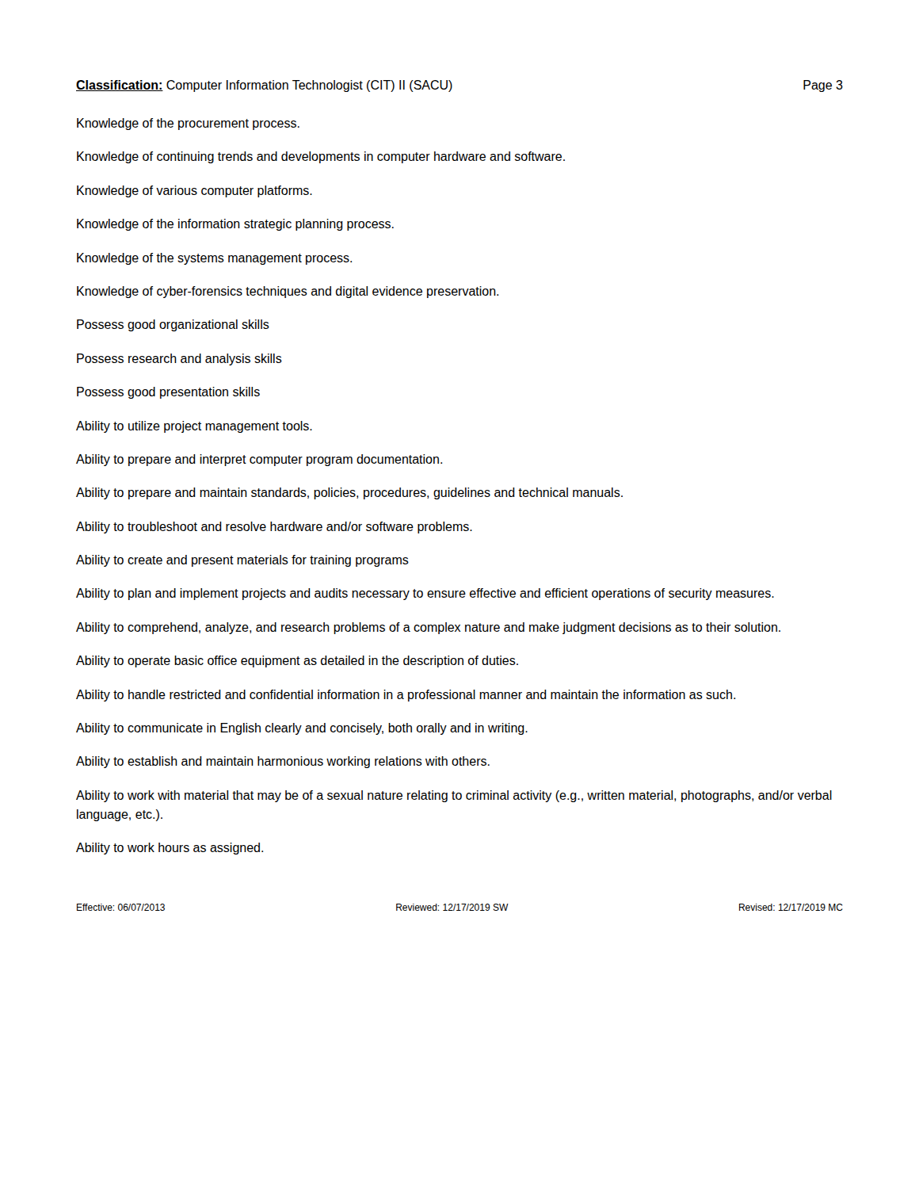Classification: Computer Information Technologist (CIT) II (SACU)
Page 3
Knowledge of the procurement process.
Knowledge of continuing trends and developments in computer hardware and software.
Knowledge of various computer platforms.
Knowledge of the information strategic planning process.
Knowledge of the systems management process.
Knowledge of cyber-forensics techniques and digital evidence preservation.
Possess good organizational skills
Possess research and analysis skills
Possess good presentation skills
Ability to utilize project management tools.
Ability to prepare and interpret computer program documentation.
Ability to prepare and maintain standards, policies, procedures, guidelines and technical manuals.
Ability to troubleshoot and resolve hardware and/or software problems.
Ability to create and present materials for training programs
Ability to plan and implement projects and audits necessary to ensure effective and efficient operations of security measures.
Ability to comprehend, analyze, and research problems of a complex nature and make judgment decisions as to their solution.
Ability to operate basic office equipment as detailed in the description of duties.
Ability to handle restricted and confidential information in a professional manner and maintain the information as such.
Ability to communicate in English clearly and concisely, both orally and in writing.
Ability to establish and maintain harmonious working relations with others.
Ability to work with material that may be of a sexual nature relating to criminal activity (e.g., written material, photographs, and/or verbal language, etc.).
Ability to work hours as assigned.
Effective: 06/07/2013 Reviewed: 12/17/2019 SW Revised: 12/17/2019 MC